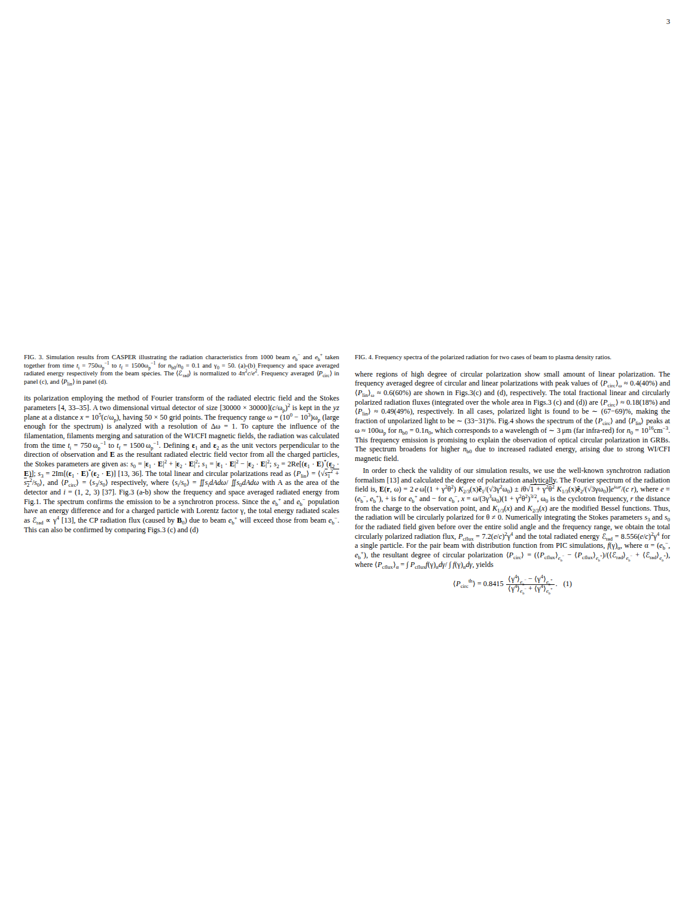3
FIG. 3. Simulation results from CASPER illustrating the radiation characteristics from 1000 beam eb− and eb+ taken together from time ti = 750ωp−1 to tf = 1500ωp−1 for nb0/n0 = 0.1 and γ0 = 50. (a)-(b) Frequency and space averaged radiated energy respectively from the beam species. The ⟨ℰrad⟩ is normalized to 4π2c/e2. Frequency averaged ⟨Pcirc⟩ in panel (c), and ⟨Plin⟩ in panel (d).
its polarization employing the method of Fourier transform of the radiated electric field and the Stokes parameters [4, 33–35]. A two dimensional virtual detector of size [30000 × 30000](c/ωp)2 is kept in the yz plane at a distance x = 105(c/ωp), having 50 × 50 grid points. The frequency range ω = (100 − 103)ωp (large enough for the spectrum) is analyzed with a resolution of Δω = 1. To capture the influence of the filamentation, filaments merging and saturation of the WI/CFI magnetic fields, the radiation was calculated from the time ti = 750 ωp−1 to tf = 1500 ωp−1. Defining ε1 and ε2 as the unit vectors perpendicular to the direction of observation and E as the resultant radiated electric field vector from all the charged particles, the Stokes parameters are given as: s0 = |ε1 · E|2 + |ε2 · E|2; s1 = |ε1 · E|2 − |ε2 · E|2; s2 = 2Re[(ε1 · E)*(ε2 · E)]; s3 = 2Im[(ε1 · E)*(ε2 · E)] [13, 36]. The total linear and circular polarizations read as ⟨Plin⟩ = ⟨√s12 + s22/s0⟩, and ⟨Pcirc⟩ = ⟨s3/s0⟩ respectively, where ⟨si/s0⟩ = ∬sidAdω/ ∬s0dAdω with A as the area of the detector and i = (1, 2, 3) [37]. Fig.3 (a-b) show the frequency and space averaged radiated energy from Fig.1. The spectrum confirms the emission to be a synchrotron process. Since the eb+ and eb− population have an energy difference and for a charged particle with Lorentz factor γ, the total energy radiated scales as ℰrad ∝ γ4 [13], the CP radiation flux (caused by B0) due to beam eb+ will exceed those from beam eb−. This can also be confirmed by comparing Figs.3 (c) and (d)
FIG. 4. Frequency spectra of the polarized radiation for two cases of beam to plasma density ratios.
where regions of high degree of circular polarization show small amount of linear polarization. The frequency averaged degree of circular and linear polarizations with peak values of ⟨Pcirc⟩ω ≈ 0.4(40%) and ⟨Plin⟩ω ≈ 0.6(60%) are shown in Figs.3(c) and (d), respectively. The total fractional linear and circularly polarized radiation fluxes (integrated over the whole area in Figs.3 (c) and (d)) are ⟨Pcirc⟩ ≈ 0.18(18%) and ⟨Plin⟩ ≈ 0.49(49%), respectively. In all cases, polarized light is found to be ∼ (67−69)%, making the fraction of unpolarized light to be ∼ (33−31)%. Fig.4 shows the spectrum of the ⟨Pcirc⟩ and ⟨Plin⟩ peaks at ω ≈ 100ωp for nb0 = 0.1n0, which corresponds to a wavelength of ∼ 3 μm (far infra-red) for n0 = 1016cm−3. This frequency emission is promising to explain the observation of optical circular polarization in GRBs. The spectrum broadens for higher nb0 due to increased radiated energy, arising due to strong WI/CFI magnetic field.
In order to check the validity of our simulation results, we use the well-known synchrotron radiation formalism [13] and calculated the degree of polarization analytically. The Fourier spectrum of the radiation field is, E(r, ω) = 2 e ω[(1 + γ2θ2) K2/3(x)ê1/(√3γ2ω0) ± iθ√1 + γ2θ2 K1/3(x)ê2/(√3γω0)]eiωr/(c r), where e ≡ (eb−, eb+), + is for eb+ and − for eb−, x = ω/(3γ3ω0)(1 + γ2θ2)3/2, ω0 is the cyclotron frequency, r the distance from the charge to the observation point, and K1/3(x) and K2/3(x) are the modified Bessel functions. Thus, the radiation will be circularly polarized for θ ≠ 0. Numerically integrating the Stokes parameters s3 and s0 for the radiated field given before over the entire solid angle and the frequency range, we obtain the total circularly polarized radiation flux, Pcflux = 7.2(e/c)2γ4 and the total radiated energy ℰrad = 8.556(e/c)2γ4 for a single particle. For the pair beam with distribution function from PIC simulations, f(γ)α, where α = (eb−, eb+), the resultant degree of circular polarization ⟨Pcirc⟩ = (⟨Pcflux⟩eb− − ⟨Pcflux⟩eb+)/(⟨ℰrad⟩eb− + ⟨ℰrad⟩eb+), where ⟨Pcflux⟩α = ∫ Pcfluxf(γ)αdγ/ ∫ f(γ)αdγ, yields
⟨Pcircth⟩ = 0.8415 ⟨γ4⟩eb− − ⟨γ4⟩eb+ ⟨γ4⟩eb− + ⟨γ4⟩eb+ .
(1)